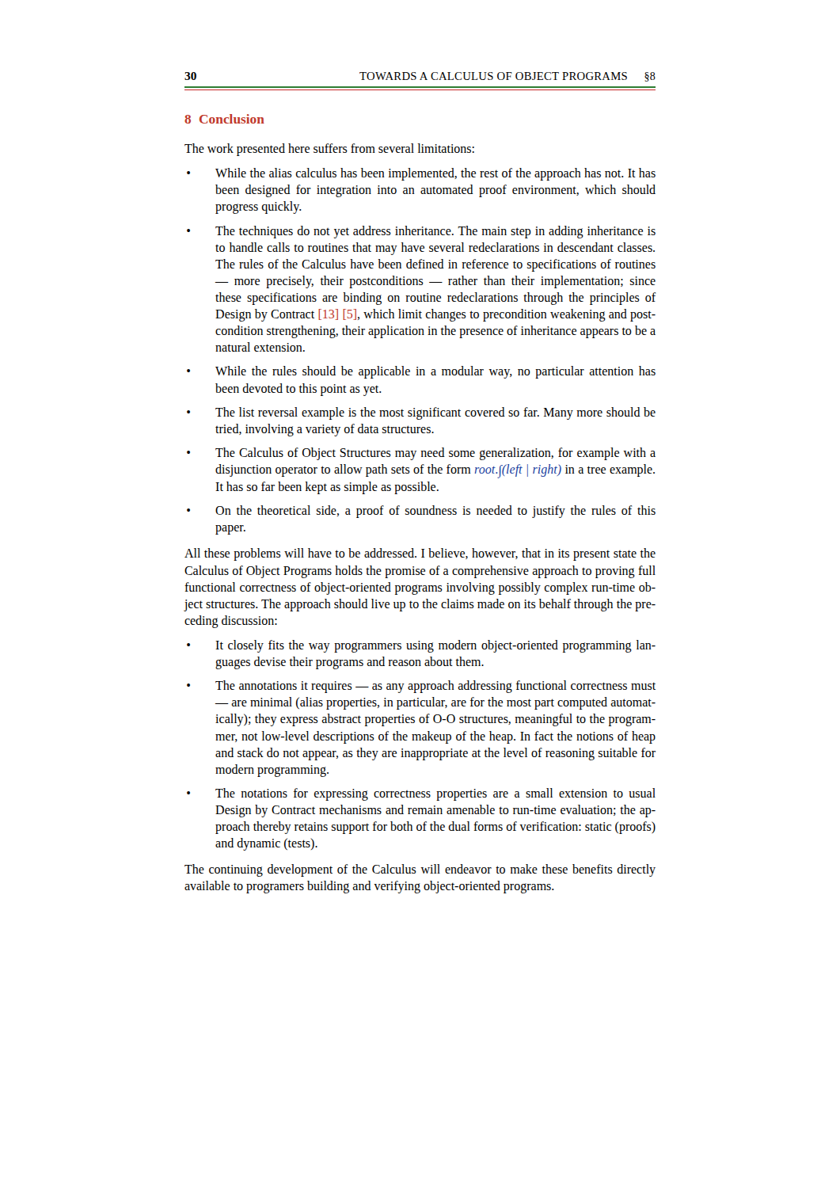30
TOWARDS A CALCULUS OF OBJECT PROGRAMS §8
8 Conclusion
The work presented here suffers from several limitations:
• While the alias calculus has been implemented, the rest of the approach has not. It has been designed for integration into an automated proof environment, which should progress quickly.
• The techniques do not yet address inheritance. The main step in adding inheritance is to handle calls to routines that may have several redeclarations in descendant classes. The rules of the Calculus have been defined in reference to specifications of routines — more precisely, their postconditions — rather than their implementation; since these specifications are binding on routine redeclarations through the principles of Design by Contract [13] [5], which limit changes to precondition weakening and postcondition strengthening, their application in the presence of inheritance appears to be a natural extension.
• While the rules should be applicable in a modular way, no particular attention has been devoted to this point as yet.
• The list reversal example is the most significant covered so far. Many more should be tried, involving a variety of data structures.
• The Calculus of Object Structures may need some generalization, for example with a disjunction operator to allow path sets of the form root.∫(left | right) in a tree example. It has so far been kept as simple as possible.
• On the theoretical side, a proof of soundness is needed to justify the rules of this paper.
All these problems will have to be addressed. I believe, however, that in its present state the Calculus of Object Programs holds the promise of a comprehensive approach to proving full functional correctness of object-oriented programs involving possibly complex run-time object structures. The approach should live up to the claims made on its behalf through the preceding discussion:
• It closely fits the way programmers using modern object-oriented programming languages devise their programs and reason about them.
• The annotations it requires — as any approach addressing functional correctness must — are minimal (alias properties, in particular, are for the most part computed automatically); they express abstract properties of O-O structures, meaningful to the programmer, not low-level descriptions of the makeup of the heap. In fact the notions of heap and stack do not appear, as they are inappropriate at the level of reasoning suitable for modern programming.
• The notations for expressing correctness properties are a small extension to usual Design by Contract mechanisms and remain amenable to run-time evaluation; the approach thereby retains support for both of the dual forms of verification: static (proofs) and dynamic (tests).
The continuing development of the Calculus will endeavor to make these benefits directly available to programers building and verifying object-oriented programs.